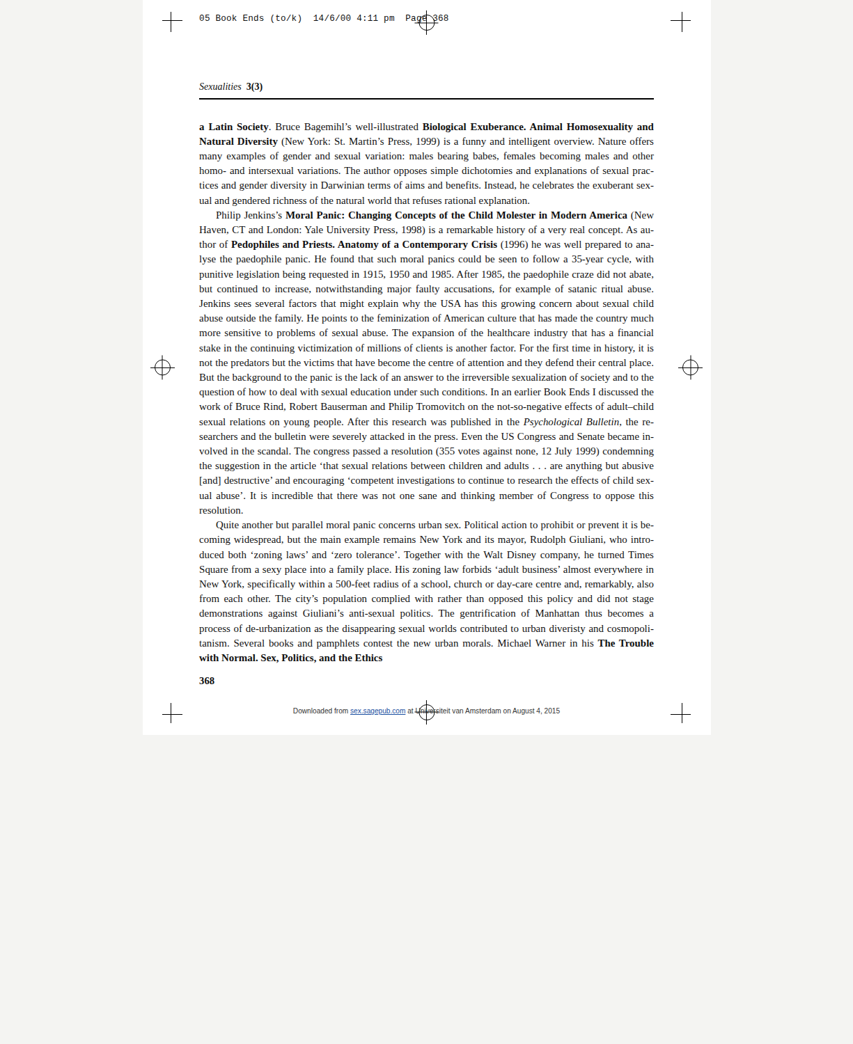05 Book Ends (to/k) 14/6/00 4:11 pm Page 368
Sexualities 3(3)
a Latin Society. Bruce Bagemihl’s well-illustrated Biological Exuberance. Animal Homosexuality and Natural Diversity (New York: St. Martin’s Press, 1999) is a funny and intelligent overview. Nature offers many examples of gender and sexual variation: males bearing babes, females becoming males and other homo- and intersexual variations. The author opposes simple dichotomies and explanations of sexual practices and gender diversity in Darwinian terms of aims and benefits. Instead, he celebrates the exuberant sexual and gendered richness of the natural world that refuses rational explanation.
Philip Jenkins’s Moral Panic: Changing Concepts of the Child Molester in Modern America (New Haven, CT and London: Yale University Press, 1998) is a remarkable history of a very real concept. As author of Pedophiles and Priests. Anatomy of a Contemporary Crisis (1996) he was well prepared to analyse the paedophile panic. He found that such moral panics could be seen to follow a 35-year cycle, with punitive legislation being requested in 1915, 1950 and 1985. After 1985, the paedophile craze did not abate, but continued to increase, notwithstanding major faulty accusations, for example of satanic ritual abuse. Jenkins sees several factors that might explain why the USA has this growing concern about sexual child abuse outside the family. He points to the feminization of American culture that has made the country much more sensitive to problems of sexual abuse. The expansion of the healthcare industry that has a financial stake in the continuing victimization of millions of clients is another factor. For the first time in history, it is not the predators but the victims that have become the centre of attention and they defend their central place. But the background to the panic is the lack of an answer to the irreversible sexualization of society and to the question of how to deal with sexual education under such conditions. In an earlier Book Ends I discussed the work of Bruce Rind, Robert Bauserman and Philip Tromovitch on the not-so-negative effects of adult–child sexual relations on young people. After this research was published in the Psychological Bulletin, the researchers and the bulletin were severely attacked in the press. Even the US Congress and Senate became involved in the scandal. The congress passed a resolution (355 votes against none, 12 July 1999) condemning the suggestion in the article ‘that sexual relations between children and adults . . . are anything but abusive [and] destructive’ and encouraging ‘competent investigations to continue to research the effects of child sexual abuse’. It is incredible that there was not one sane and thinking member of Congress to oppose this resolution.
Quite another but parallel moral panic concerns urban sex. Political action to prohibit or prevent it is becoming widespread, but the main example remains New York and its mayor, Rudolph Giuliani, who introduced both ‘zoning laws’ and ‘zero tolerance’. Together with the Walt Disney company, he turned Times Square from a sexy place into a family place. His zoning law forbids ‘adult business’ almost everywhere in New York, specifically within a 500-feet radius of a school, church or day-care centre and, remarkably, also from each other. The city’s population complied with rather than opposed this policy and did not stage demonstrations against Giuliani’s anti-sexual politics. The gentrification of Manhattan thus becomes a process of de-urbanization as the disappearing sexual worlds contributed to urban diveristy and cosmopolitanism. Several books and pamphlets contest the new urban morals. Michael Warner in his The Trouble with Normal. Sex, Politics, and the Ethics
368
Downloaded from sex.sagepub.com at Universiteit van Amsterdam on August 4, 2015